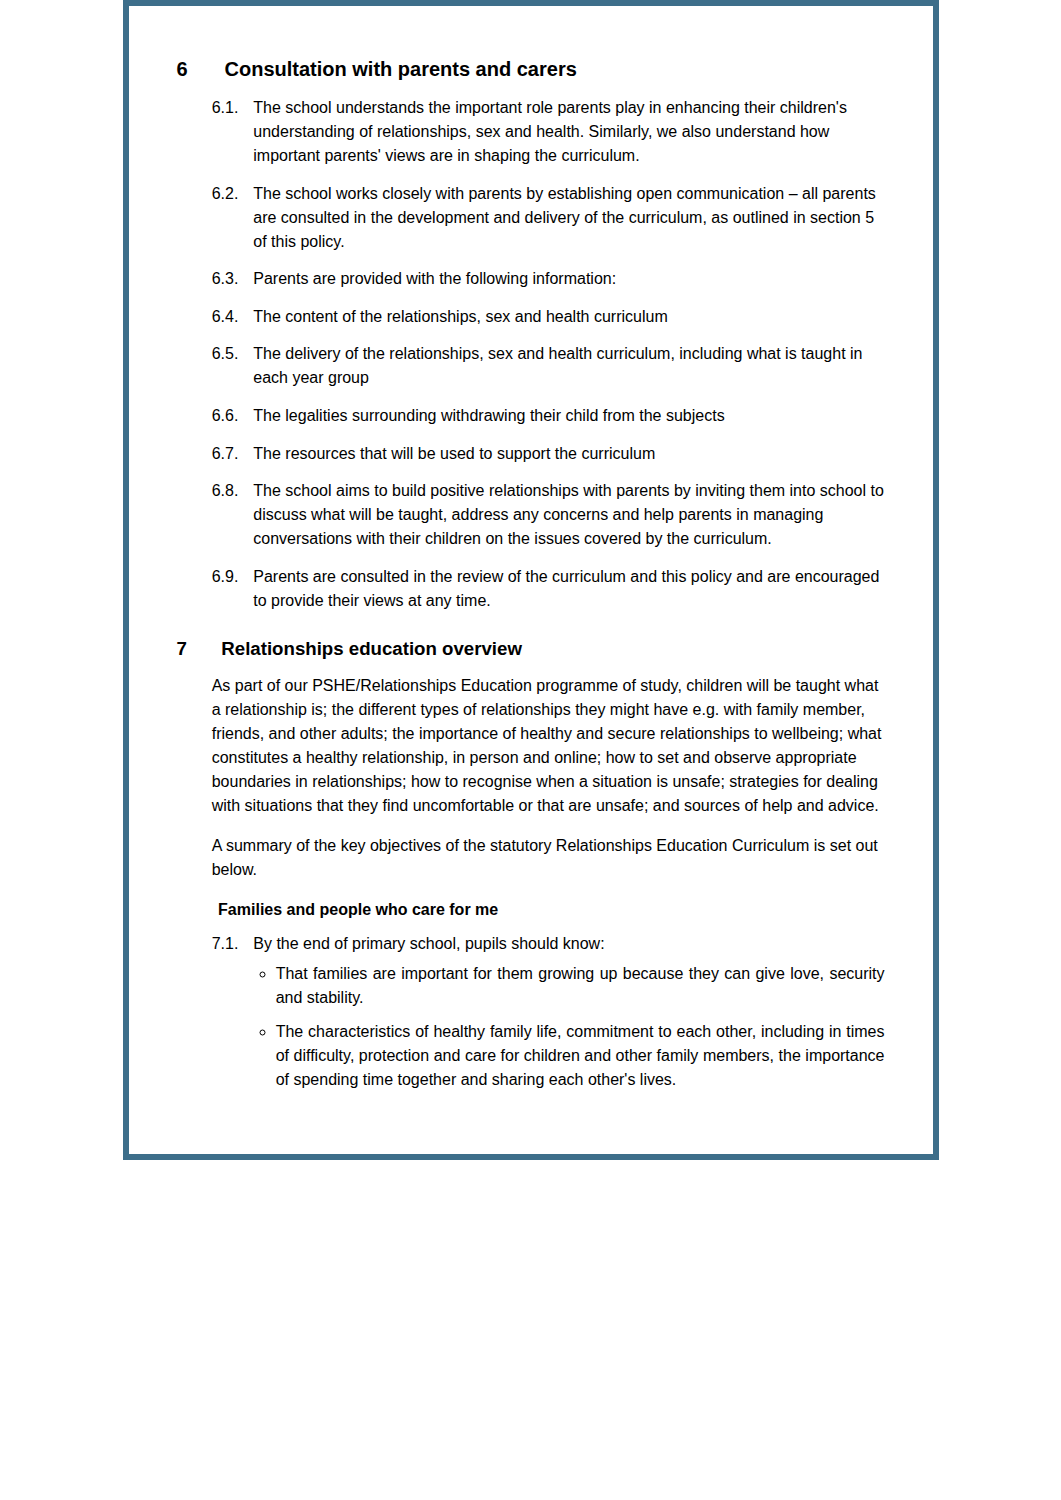6 Consultation with parents and carers
6.1. The school understands the important role parents play in enhancing their children's understanding of relationships, sex and health. Similarly, we also understand how important parents' views are in shaping the curriculum.
6.2. The school works closely with parents by establishing open communication – all parents are consulted in the development and delivery of the curriculum, as outlined in section 5 of this policy.
6.3. Parents are provided with the following information:
6.4. The content of the relationships, sex and health curriculum
6.5. The delivery of the relationships, sex and health curriculum, including what is taught in each year group
6.6. The legalities surrounding withdrawing their child from the subjects
6.7. The resources that will be used to support the curriculum
6.8. The school aims to build positive relationships with parents by inviting them into school to discuss what will be taught, address any concerns and help parents in managing conversations with their children on the issues covered by the curriculum.
6.9. Parents are consulted in the review of the curriculum and this policy and are encouraged to provide their views at any time.
7 Relationships education overview
As part of our PSHE/Relationships Education programme of study, children will be taught what a relationship is; the different types of relationships they might have e.g. with family member, friends, and other adults; the importance of healthy and secure relationships to wellbeing; what constitutes a healthy relationship, in person and online; how to set and observe appropriate boundaries in relationships; how to recognise when a situation is unsafe; strategies for dealing with situations that they find uncomfortable or that are unsafe; and sources of help and advice.
A summary of the key objectives of the statutory Relationships Education Curriculum is set out below.
Families and people who care for me
7.1. By the end of primary school, pupils should know:
That families are important for them growing up because they can give love, security and stability.
The characteristics of healthy family life, commitment to each other, including in times of difficulty, protection and care for children and other family members, the importance of spending time together and sharing each other's lives.